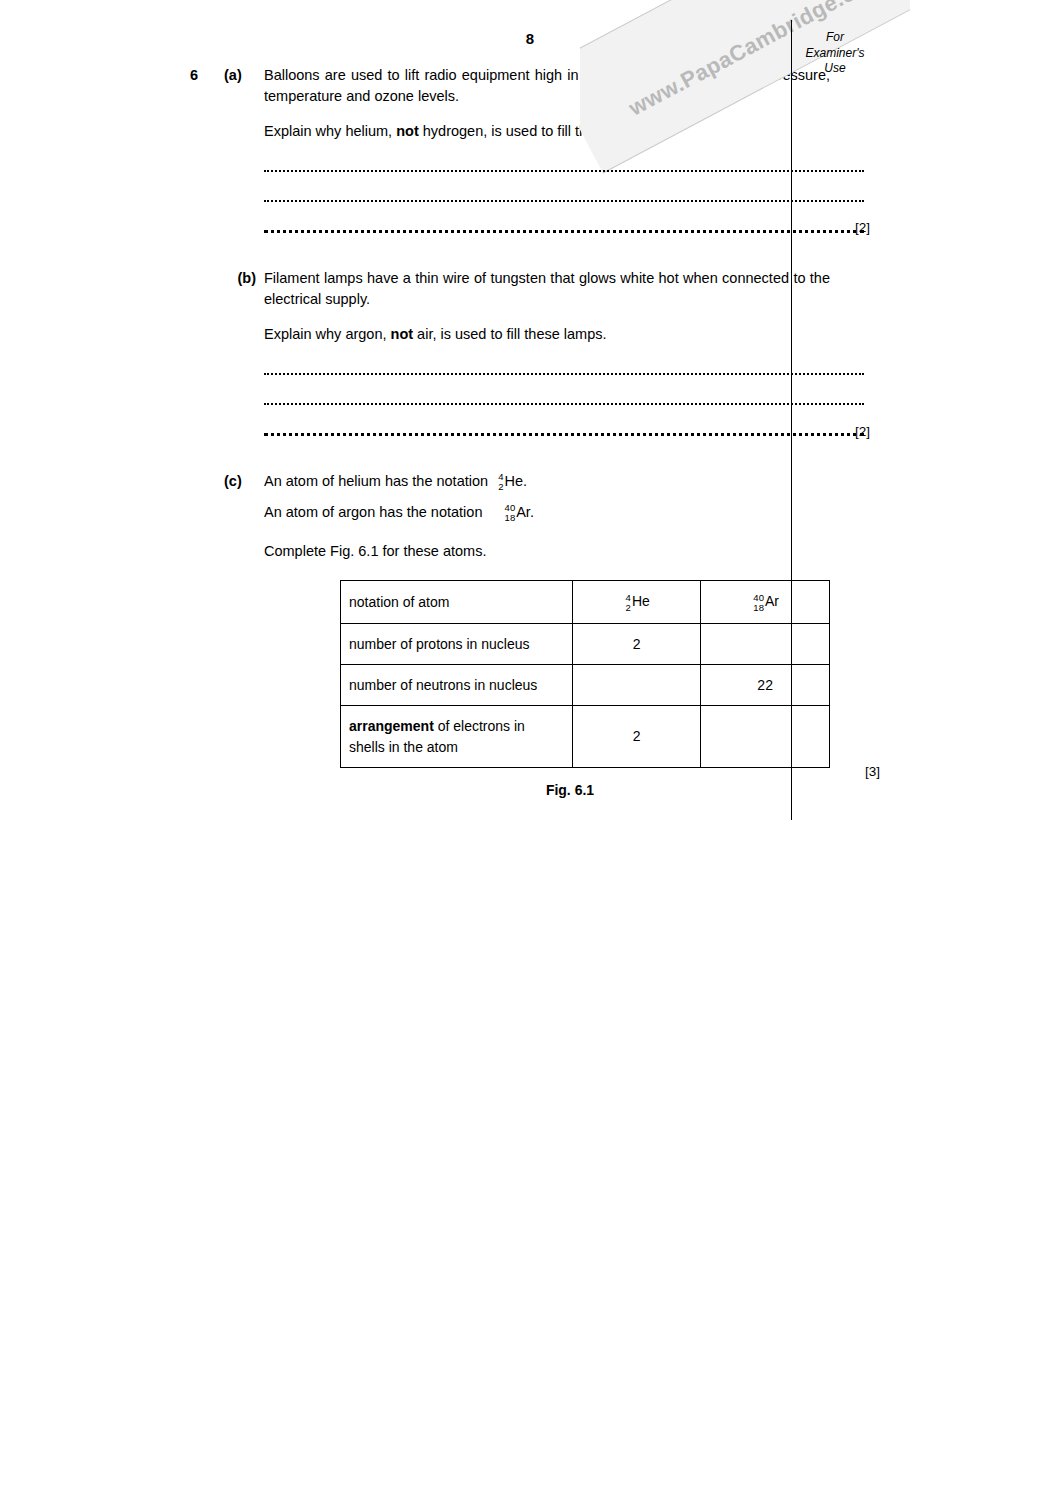www.PapaCambridge.com
For
Examiner's
Use
8
6
(a)
Balloons are used to lift radio equipment high in the atmosphere to measure pressure, temperature and ozone levels.
Explain why helium, not hydrogen, is used to fill these balloons.
[2]
(b)
Filament lamps have a thin wire of tungsten that glows white hot when connected to the electrical supply.
Explain why argon, not air, is used to fill these lamps.
[2]
(c)
An atom of helium has the notation 4
2 He.
An atom of argon has the notation 40
18 Ar.
Complete Fig. 6.1 for these atoms.
| notation of atom | 4 2 He | 40 18 Ar |
| number of protons in nucleus | 2 | |
| number of neutrons in nucleus | | 22 |
| arrangement of electrons in shells in the atom | 2 | |
[3]
Fig. 6.1